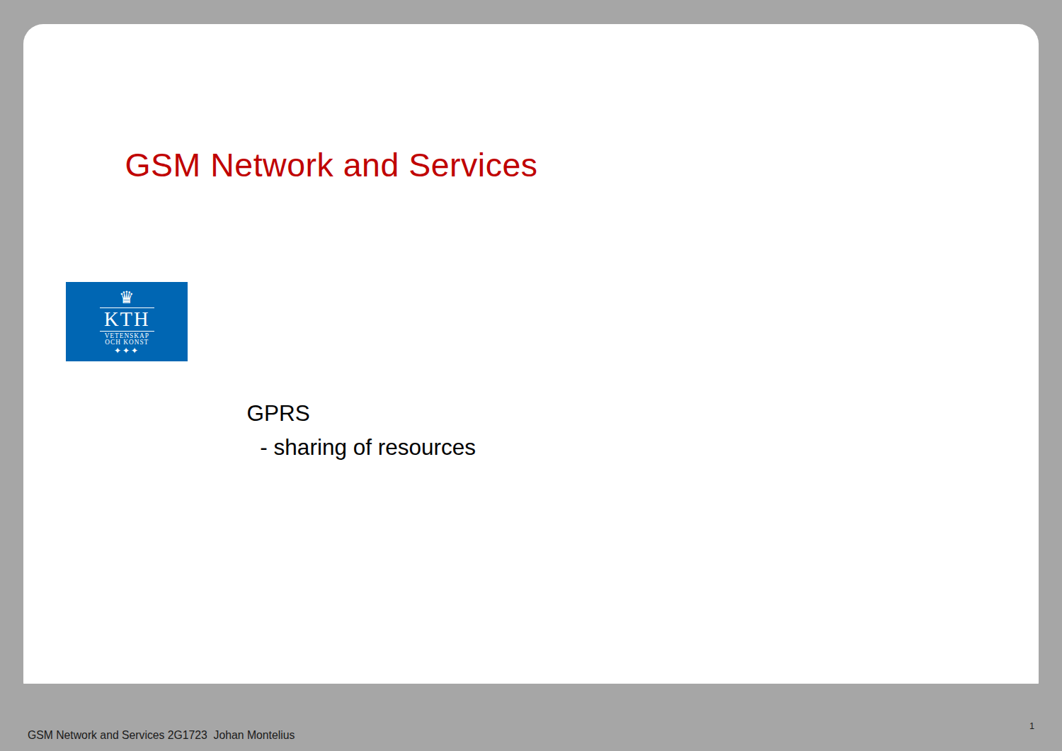GSM Network and Services
♛
KTH
Vetenskap
och Konst
✦✦✦
GPRS - sharing of resources
GSM Network and Services 2G1723 Johan Montelius
1